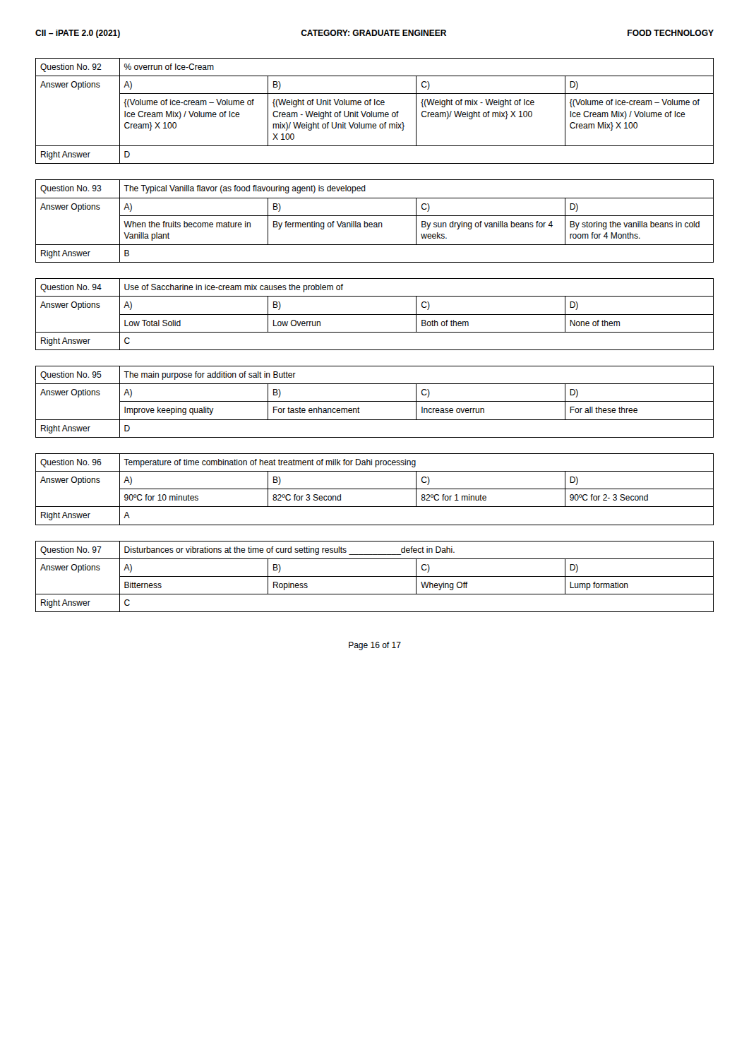CII – iPATE 2.0 (2021)
CATEGORY: GRADUATE ENGINEER
FOOD TECHNOLOGY
| Question No. 92 | % overrun of Ice-Cream |
| Answer Options | A) | B) | C) | D) |
| {(Volume of ice-cream – Volume of Ice Cream Mix) / Volume of Ice Cream} X 100 | {(Weight of Unit Volume of Ice Cream - Weight of Unit Volume of mix)/ Weight of Unit Volume of mix} X 100 | {(Weight of mix - Weight of Ice Cream)/ Weight of mix} X 100 | {(Volume of ice-cream – Volume of Ice Cream Mix) / Volume of Ice Cream Mix} X 100 |
| Right Answer | D |
| Question No. 93 | The Typical Vanilla flavor (as food flavouring agent) is developed |
| Answer Options | A) | B) | C) | D) |
| When the fruits become mature in Vanilla plant | By fermenting of Vanilla bean | By sun drying of vanilla beans for 4 weeks. | By storing the vanilla beans in cold room for 4 Months. |
| Right Answer | B |
| Question No. 94 | Use of Saccharine in ice-cream mix causes the problem of |
| Answer Options | A) | B) | C) | D) |
| Low Total Solid | Low Overrun | Both of them | None of them |
| Right Answer | C |
| Question No. 95 | The main purpose for addition of salt in Butter |
| Answer Options | A) | B) | C) | D) |
| Improve keeping quality | For taste enhancement | Increase overrun | For all these three |
| Right Answer | D |
| Question No. 96 | Temperature of time combination of heat treatment of milk for Dahi processing |
| Answer Options | A) | B) | C) | D) |
| 90ºC for 10 minutes | 82ºC for 3 Second | 82ºC for 1 minute | 90ºC for 2- 3 Second |
| Right Answer | A |
| Question No. 97 | Disturbances or vibrations at the time of curd setting results ___________defect in Dahi. |
| Answer Options | A) | B) | C) | D) |
| Bitterness | Ropiness | Wheying Off | Lump formation |
| Right Answer | C |
Page 16 of 17